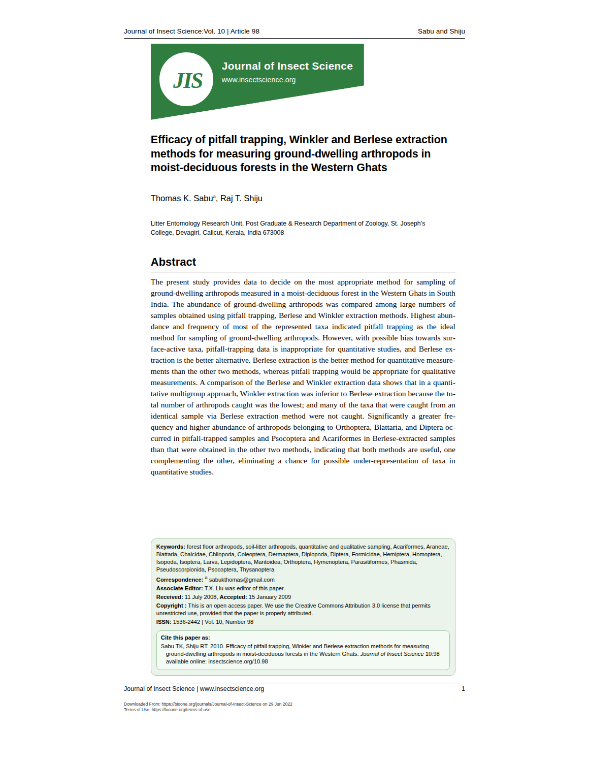Journal of Insect Science:Vol. 10 | Article 98
Sabu and Shiju
JIS
Journal of Insect Science
www.insectscience.org
Efficacy of pitfall trapping, Winkler and Berlese extraction methods for measuring ground-dwelling arthropods in moist-deciduous forests in the Western Ghats
Thomas K. Sabua, Raj T. Shiju
Litter Entomology Research Unit, Post Graduate & Research Department of Zoology, St. Joseph’s College, Devagiri, Calicut, Kerala, India 673008
Abstract
The present study provides data to decide on the most appropriate method for sampling of ground-dwelling arthropods measured in a moist-deciduous forest in the Western Ghats in South India. The abundance of ground-dwelling arthropods was compared among large numbers of samples obtained using pitfall trapping, Berlese and Winkler extraction methods. Highest abundance and frequency of most of the represented taxa indicated pitfall trapping as the ideal method for sampling of ground-dwelling arthropods. However, with possible bias towards surface-active taxa, pitfall-trapping data is inappropriate for quantitative studies, and Berlese extraction is the better alternative. Berlese extraction is the better method for quantitative measurements than the other two methods, whereas pitfall trapping would be appropriate for qualitative measurements. A comparison of the Berlese and Winkler extraction data shows that in a quantitative multigroup approach, Winkler extraction was inferior to Berlese extraction because the total number of arthropods caught was the lowest; and many of the taxa that were caught from an identical sample via Berlese extraction method were not caught. Significantly a greater frequency and higher abundance of arthropods belonging to Orthoptera, Blattaria, and Diptera occurred in pitfall-trapped samples and Psocoptera and Acariformes in Berlese-extracted samples than that were obtained in the other two methods, indicating that both methods are useful, one complementing the other, eliminating a chance for possible under-representation of taxa in quantitative studies.
Keywords: forest floor arthropods, soil-litter arthropods, quantitative and qualitative sampling, Acariformes, Araneae, Blattaria, Chalcidae, Chilopoda, Coleoptera, Dermaptera, Diplopoda, Diptera, Formicidae, Hemiptera, Homoptera, Isopoda, Isoptera, Larva, Lepidoptera, Mantoidea, Orthoptera, Hymenoptera, Parasitiformes, Phasmida, Pseudoscorpionida, Psocoptera, Thysanoptera
Correspondence: a sabukthomas@gmail.com
Associate Editor: T.X. Liu was editor of this paper.
Received: 11 July 2008, Accepted: 15 January 2009
Copyright : This is an open access paper. We use the Creative Commons Attribution 3.0 license that permits unrestricted use, provided that the paper is properly attributed.
ISSN: 1536-2442 | Vol. 10, Number 98
Cite this paper as:
Sabu TK, Shiju RT. 2010. Efficacy of pitfall trapping, Winkler and Berlese extraction methods for measuring ground-dwelling arthropods in moist-deciduous forests in the Western Ghats. Journal of Insect Science 10:98 available online: insectscience.org/10.98
Journal of Insect Science | www.insectscience.org
1
Downloaded From: https://bioone.org/journals/Journal-of-Insect-Science on 29 Jun 2022
Terms of Use: https://bioone.org/terms-of-use